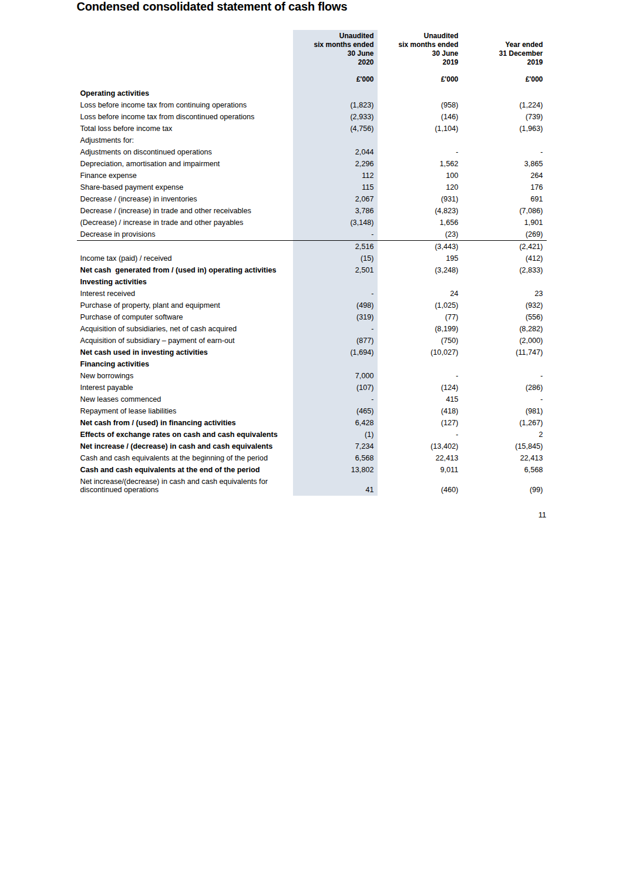Condensed consolidated statement of cash flows
| | Unaudited six months ended 30 June 2020 | Unaudited six months ended 30 June 2019 | Year ended 31 December 2019 |
| --- | --- | --- | --- |
| | £'000 | £'000 | £'000 |
| Operating activities | | | |
| Loss before income tax from continuing operations | (1,823) | (958) | (1,224) |
| Loss before income tax from discontinued operations | (2,933) | (146) | (739) |
| Total loss before income tax | (4,756) | (1,104) | (1,963) |
| Adjustments for: | | | |
| Adjustments on discontinued operations | 2,044 | - | - |
| Depreciation, amortisation and impairment | 2,296 | 1,562 | 3,865 |
| Finance expense | 112 | 100 | 264 |
| Share-based payment expense | 115 | 120 | 176 |
| Decrease / (increase) in inventories | 2,067 | (931) | 691 |
| Decrease / (increase) in trade and other receivables | 3,786 | (4,823) | (7,086) |
| (Decrease) / increase in trade and other payables | (3,148) | 1,656 | 1,901 |
| Decrease in provisions | - | (23) | (269) |
| | 2,516 | (3,443) | (2,421) |
| Income tax (paid) / received | (15) | 195 | (412) |
| Net cash generated from / (used in) operating activities | 2,501 | (3,248) | (2,833) |
| Investing activities | | | |
| Interest received | - | 24 | 23 |
| Purchase of property, plant and equipment | (498) | (1,025) | (932) |
| Purchase of computer software | (319) | (77) | (556) |
| Acquisition of subsidiaries, net of cash acquired | - | (8,199) | (8,282) |
| Acquisition of subsidiary – payment of earn-out | (877) | (750) | (2,000) |
| Net cash used in investing activities | (1,694) | (10,027) | (11,747) |
| Financing activities | | | |
| New borrowings | 7,000 | - | - |
| Interest payable | (107) | (124) | (286) |
| New leases commenced | - | 415 | - |
| Repayment of lease liabilities | (465) | (418) | (981) |
| Net cash from / (used) in financing activities | 6,428 | (127) | (1,267) |
| Effects of exchange rates on cash and cash equivalents | (1) | - | 2 |
| Net increase / (decrease) in cash and cash equivalents | 7,234 | (13,402) | (15,845) |
| Cash and cash equivalents at the beginning of the period | 6,568 | 22,413 | 22,413 |
| Cash and cash equivalents at the end of the period | 13,802 | 9,011 | 6,568 |
| Net increase/(decrease) in cash and cash equivalents for discontinued operations | 41 | (460) | (99) |
11